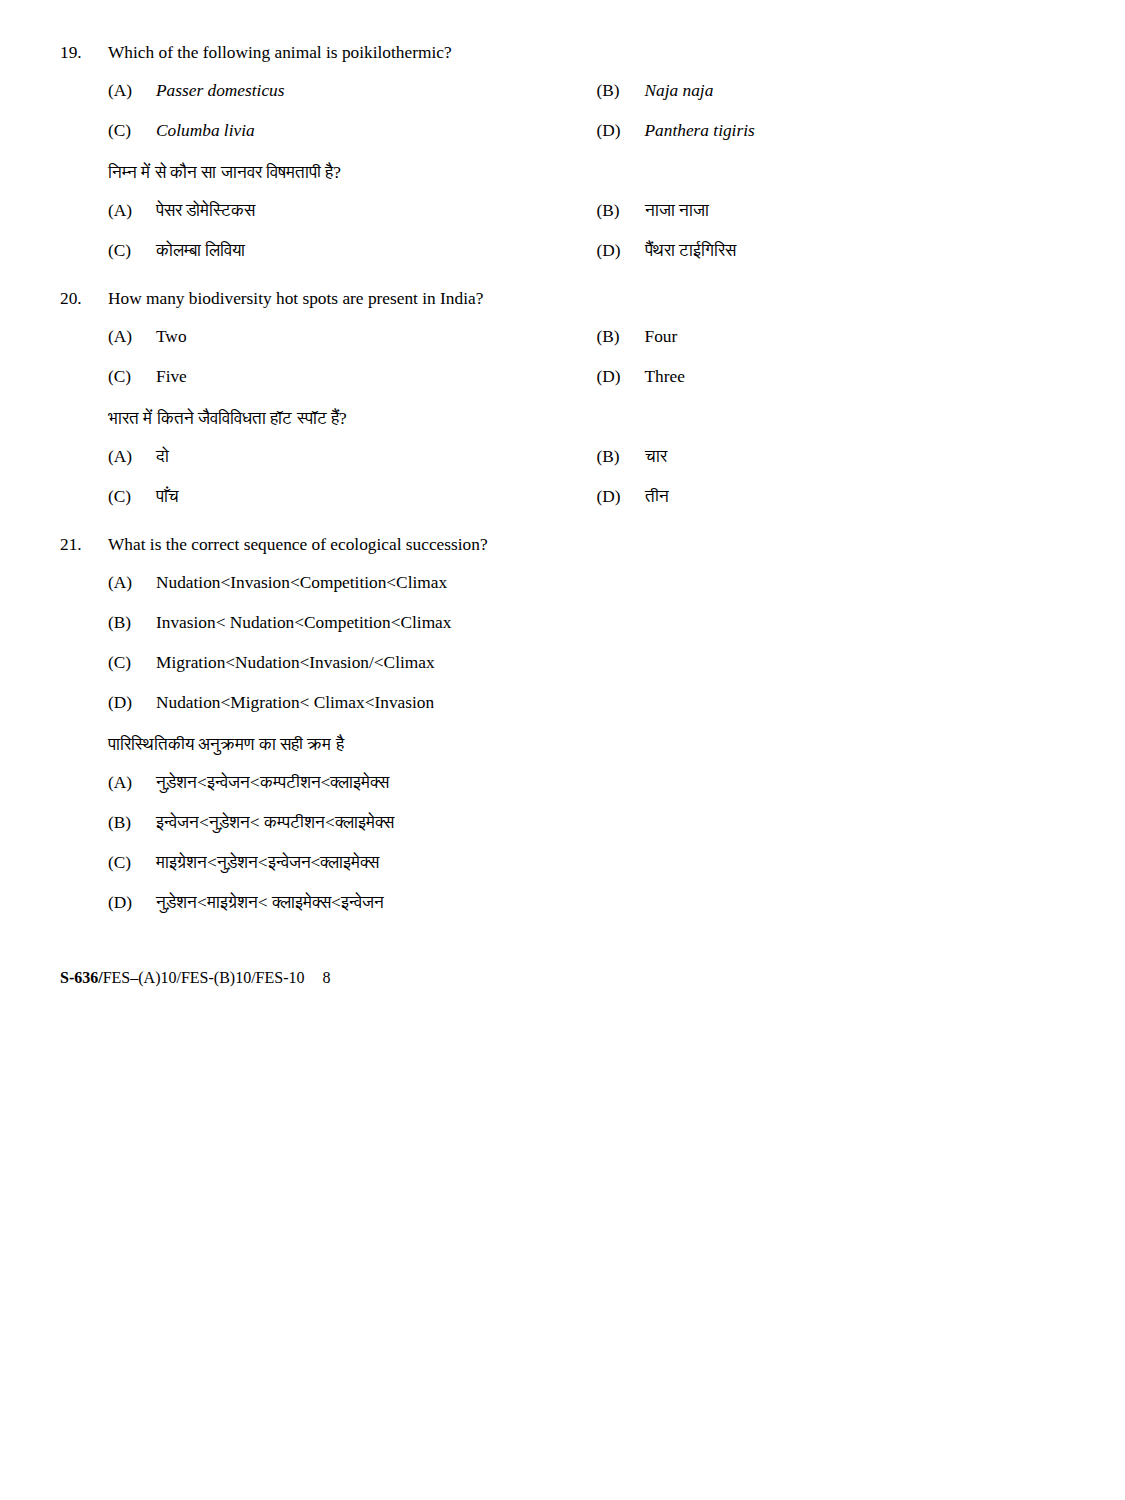19.
Which of the following animal is poikilothermic?
(A)
Passer domesticus
(B)
Naja naja
(C)
Columba livia
(D)
Panthera tigiris
निम्न में से कौन सा जानवर विषमतापी है?
(A)
पेसर डोमेस्टिकस
(B)
नाजा नाजा
(C)
कोलम्बा लिविया
(D)
पैंथरा टाईगिरिस
20.
How many biodiversity hot spots are present in India?
(A)
Two
(B)
Four
(C)
Five
(D)
Three
भारत में कितने जैवविविधता हॉट स्पॉट हैं?
(A)
दो
(B)
चार
(C)
पाँच
(D)
तीन
21.
What is the correct sequence of ecological succession?
(A)
Nudation<Invasion<Competition<Climax
(B)
Invasion< Nudation<Competition<Climax
(C)
Migration<Nudation<Invasion/<Climax
(D)
Nudation<Migration< Climax<Invasion
पारिस्थितिकीय अनुक्रमण का सही क्रम है
(A)
नुडे़शन<इन्वेजन<कम्पटीशन<क्लाइमेक्स
(B)
इन्वेजन<नुडे़शन< कम्पटीशन<क्लाइमेक्स
(C)
माइग्रेशन<नुडे़शन<इन्वेजन<क्लाइमेक्स
(D)
नुडे़शन<माइग्रेशन< क्लाइमेक्स<इन्वेजन
S-636/FES–(A)10/FES-(B)10/FES-108